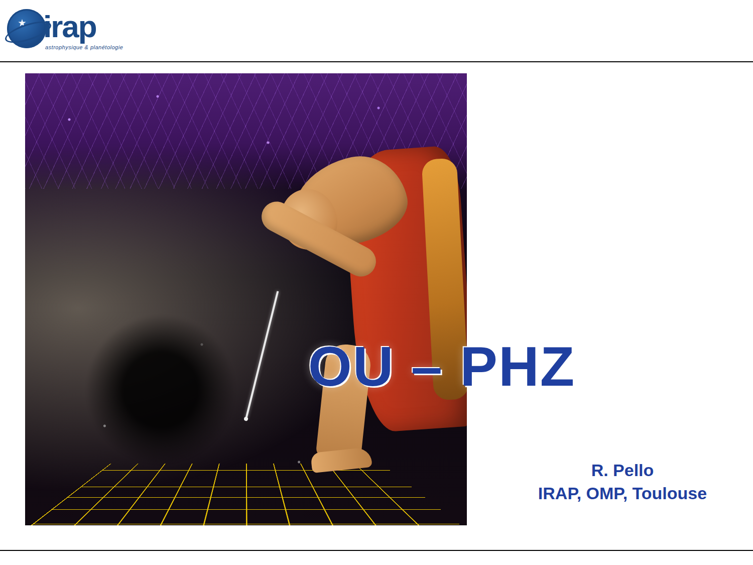irap
astrophysique & planétologie
OU – PHZ
R. Pello
IRAP, OMP, Toulouse